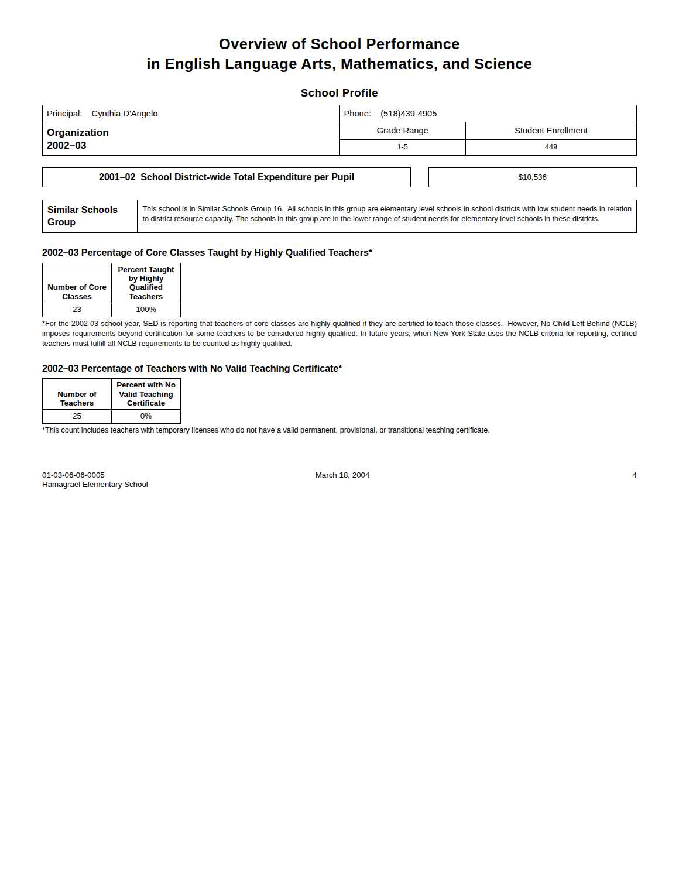Overview of School Performance
in English Language Arts, Mathematics, and Science
School Profile
| Principal: Cynthia D'Angelo | Phone: (518)439-4905 |
| Organization 2002–03 | Grade Range | Student Enrollment |
| 1-5 | 449 |
| 2001–02 School District-wide Total Expenditure per Pupil | | $10,536 |
| Similar Schools Group | This school is in Similar Schools Group 16. All schools in this group are elementary level schools in school districts with low student needs in relation to district resource capacity. The schools in this group are in the lower range of student needs for elementary level schools in these districts. |
2002–03 Percentage of Core Classes Taught by Highly Qualified Teachers*
| Number of Core Classes | Percent Taught by Highly Qualified Teachers |
| --- | --- |
| 23 | 100% |
*For the 2002-03 school year, SED is reporting that teachers of core classes are highly qualified if they are certified to teach those classes. However, No Child Left Behind (NCLB) imposes requirements beyond certification for some teachers to be considered highly qualified. In future years, when New York State uses the NCLB criteria for reporting, certified teachers must fulfill all NCLB requirements to be counted as highly qualified.
2002–03 Percentage of Teachers with No Valid Teaching Certificate*
| Number of Teachers | Percent with No Valid Teaching Certificate |
| --- | --- |
| 25 | 0% |
*This count includes teachers with temporary licenses who do not have a valid permanent, provisional, or transitional teaching certificate.
| 01-03-06-06-0005 Hamagrael Elementary School | March 18, 2004 | 4 |